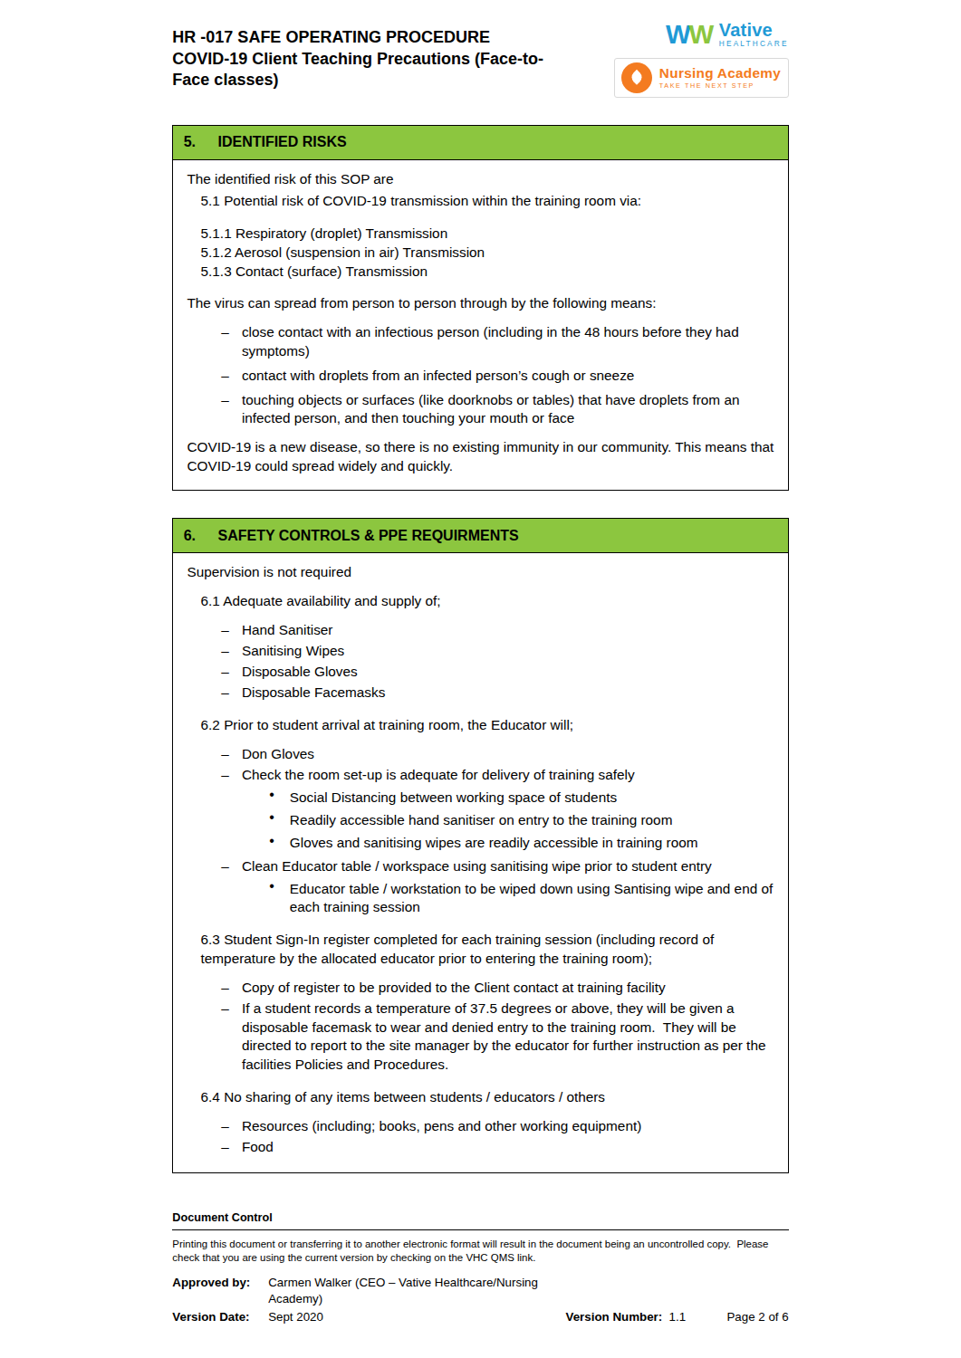HR -017 SAFE OPERATING PROCEDURE COVID-19 Client Teaching Precautions (Face-to-Face classes)
WW Vative Healthcare
Nursing Academy Take the next step
5. IDENTIFIED RISKS
The identified risk of this SOP are
5.1 Potential risk of COVID-19 transmission within the training room via:
5.1.1 Respiratory (droplet) Transmission
5.1.2 Aerosol (suspension in air) Transmission
5.1.3 Contact (surface) Transmission
The virus can spread from person to person through by the following means:
close contact with an infectious person (including in the 48 hours before they had symptoms)
contact with droplets from an infected person’s cough or sneeze
touching objects or surfaces (like doorknobs or tables) that have droplets from an infected person, and then touching your mouth or face
COVID-19 is a new disease, so there is no existing immunity in our community. This means that COVID-19 could spread widely and quickly.
6. SAFETY CONTROLS & PPE REQUIRMENTS
Supervision is not required
6.1 Adequate availability and supply of;
Hand Sanitiser
Sanitising Wipes
Disposable Gloves
Disposable Facemasks
6.2 Prior to student arrival at training room, the Educator will;
Don Gloves
Check the room set-up is adequate for delivery of training safely
Social Distancing between working space of students
Readily accessible hand sanitiser on entry to the training room
Gloves and sanitising wipes are readily accessible in training room
Clean Educator table / workspace using sanitising wipe prior to student entry
Educator table / workstation to be wiped down using Santising wipe and end of each training session
6.3 Student Sign-In register completed for each training session (including record of temperature by the allocated educator prior to entering the training room);
Copy of register to be provided to the Client contact at training facility
If a student records a temperature of 37.5 degrees or above, they will be given a disposable facemask to wear and denied entry to the training room. They will be directed to report to the site manager by the educator for further instruction as per the facilities Policies and Procedures.
6.4 No sharing of any items between students / educators / others
Resources (including; books, pens and other working equipment)
Food
Document Control
Printing this document or transferring it to another electronic format will result in the document being an uncontrolled copy. Please check that you are using the current version by checking on the VHC QMS link.
Approved by: Carmen Walker (CEO – Vative Healthcare/Nursing Academy) Version Date: Sept 2020 Version Number: 1.1 Page 2 of 6